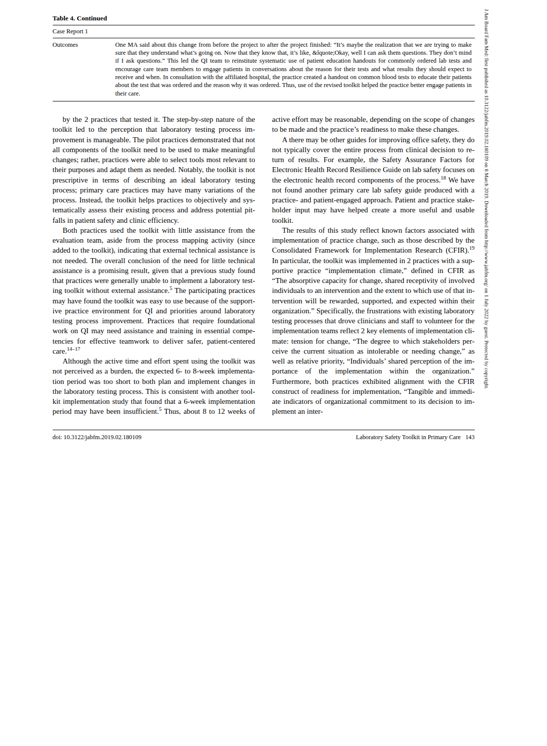J Am Board Fam Med: first published as 10.3122/jabfm.2019.02.180109 on 8 March 2019. Downloaded from http://www.jabfm.org/ on 1 July 2022 by guest. Protected by copyright.
Table 4. Continued
| Case Report 1 |
| --- |
| Outcomes | One MA said about this change from before the project to after the project finished: “It’s maybe the realization that we are trying to make sure that they understand what’s going on. Now that they know that, it’s like, &lquote;Okay, well I can ask them questions. They don’t mind if I ask questions.” This led the QI team to reinstitute systematic use of patient education handouts for commonly ordered lab tests and encourage care team members to engage patients in conversations about the reason for their tests and what results they should expect to receive and when. In consultation with the affiliated hospital, the practice created a handout on common blood tests to educate their patients about the test that was ordered and the reason why it was ordered. Thus, use of the revised toolkit helped the practice better engage patients in their care. |
by the 2 practices that tested it. The step-by-step nature of the toolkit led to the perception that laboratory testing process improvement is manageable. The pilot practices demonstrated that not all components of the toolkit need to be used to make meaningful changes; rather, practices were able to select tools most relevant to their purposes and adapt them as needed. Notably, the toolkit is not prescriptive in terms of describing an ideal laboratory testing process; primary care practices may have many variations of the process. Instead, the toolkit helps practices to objectively and systematically assess their existing process and address potential pitfalls in patient safety and clinic efficiency.
Both practices used the toolkit with little assistance from the evaluation team, aside from the process mapping activity (since added to the toolkit), indicating that external technical assistance is not needed. The overall conclusion of the need for little technical assistance is a promising result, given that a previous study found that practices were generally unable to implement a laboratory testing toolkit without external assistance.5 The participating practices may have found the toolkit was easy to use because of the supportive practice environment for QI and priorities around laboratory testing process improvement. Practices that require foundational work on QI may need assistance and training in essential competencies for effective teamwork to deliver safer, patient-centered care.14–17
Although the active time and effort spent using the toolkit was not perceived as a burden, the expected 6- to 8-week implementation period was too short to both plan and implement changes in the laboratory testing process. This is consistent with another toolkit implementation study that found that a 6-week implementation period may have been insufficient.5 Thus, about 8 to 12 weeks of active effort may be reasonable, depending on the scope of changes to be made and the practice’s readiness to make these changes.
A there may be other guides for improving office safety, they do not typically cover the entire process from clinical decision to return of results. For example, the Safety Assurance Factors for Electronic Health Record Resilience Guide on lab safety focuses on the electronic health record components of the process.18 We have not found another primary care lab safety guide produced with a practice- and patient-engaged approach. Patient and practice stakeholder input may have helped create a more useful and usable toolkit.
The results of this study reflect known factors associated with implementation of practice change, such as those described by the Consolidated Framework for Implementation Research (CFIR).19 In particular, the toolkit was implemented in 2 practices with a supportive practice “implementation climate,” defined in CFIR as “The absorptive capacity for change, shared receptivity of involved individuals to an intervention and the extent to which use of that intervention will be rewarded, supported, and expected within their organization.” Specifically, the frustrations with existing laboratory testing processes that drove clinicians and staff to volunteer for the implementation teams reflect 2 key elements of implementation climate: tension for change, “The degree to which stakeholders perceive the current situation as intolerable or needing change,” as well as relative priority, “Individuals’ shared perception of the importance of the implementation within the organization.” Furthermore, both practices exhibited alignment with the CFIR construct of readiness for implementation, “Tangible and immediate indicators of organizational commitment to its decision to implement an inter-
doi: 10.3122/jabfm.2019.02.180109
Laboratory Safety Toolkit in Primary Care 143